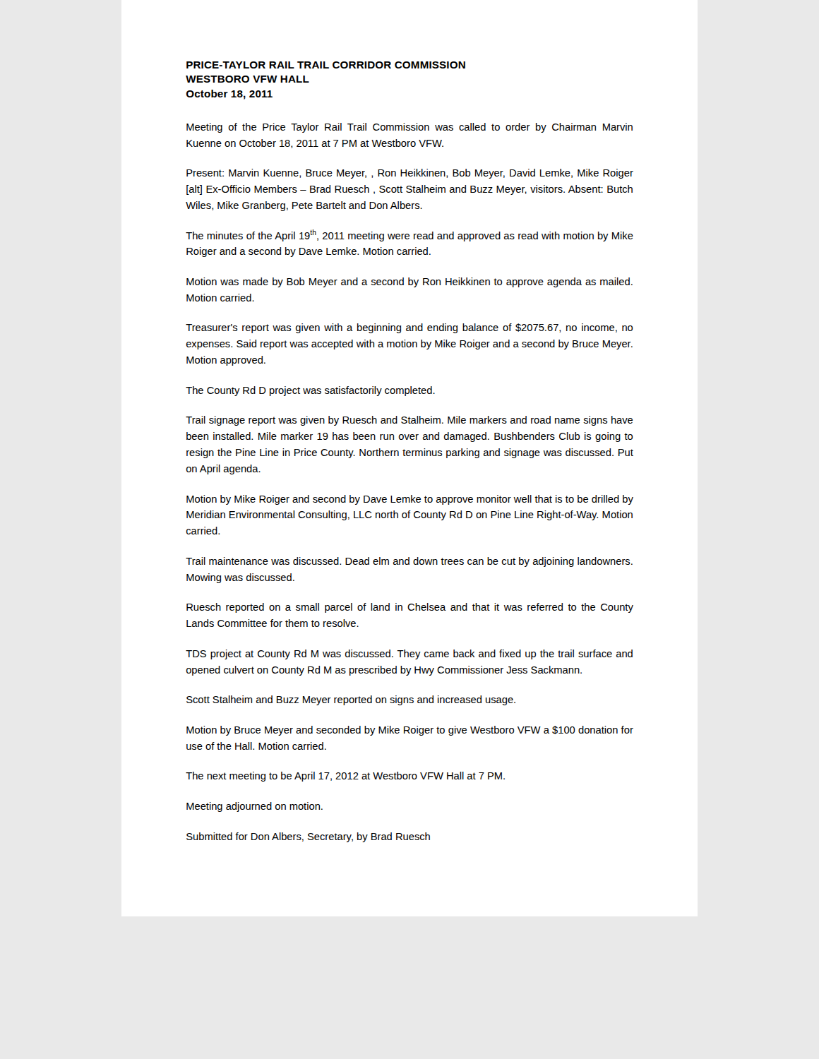PRICE-TAYLOR RAIL TRAIL CORRIDOR COMMISSION
WESTBORO VFW HALL
October 18, 2011
Meeting of the Price Taylor Rail Trail Commission was called to order by Chairman Marvin Kuenne on October 18, 2011 at 7 PM at Westboro VFW.
Present: Marvin Kuenne, Bruce Meyer, , Ron Heikkinen, Bob Meyer, David Lemke, Mike Roiger [alt] Ex-Officio Members – Brad Ruesch , Scott Stalheim and Buzz Meyer, visitors. Absent: Butch Wiles, Mike Granberg, Pete Bartelt and Don Albers.
The minutes of the April 19th, 2011 meeting were read and approved as read with motion by Mike Roiger and a second by Dave Lemke. Motion carried.
Motion was made by Bob Meyer and a second by Ron Heikkinen to approve agenda as mailed. Motion carried.
Treasurer's report was given with a beginning and ending balance of $2075.67, no income, no expenses. Said report was accepted with a motion by Mike Roiger and a second by Bruce Meyer. Motion approved.
The County Rd D project was satisfactorily completed.
Trail signage report was given by Ruesch and Stalheim. Mile markers and road name signs have been installed. Mile marker 19 has been run over and damaged. Bushbenders Club is going to resign the Pine Line in Price County. Northern terminus parking and signage was discussed. Put on April agenda.
Motion by Mike Roiger and second by Dave Lemke to approve monitor well that is to be drilled by Meridian Environmental Consulting, LLC north of County Rd D on Pine Line Right-of-Way. Motion carried.
Trail maintenance was discussed. Dead elm and down trees can be cut by adjoining landowners. Mowing was discussed.
Ruesch reported on a small parcel of land in Chelsea and that it was referred to the County Lands Committee for them to resolve.
TDS project at County Rd M was discussed. They came back and fixed up the trail surface and opened culvert on County Rd M as prescribed by Hwy Commissioner Jess Sackmann.
Scott Stalheim and Buzz Meyer reported on signs and increased usage.
Motion by Bruce Meyer and seconded by Mike Roiger to give Westboro VFW a $100 donation for use of the Hall. Motion carried.
The next meeting to be April 17, 2012 at Westboro VFW Hall at 7 PM.
Meeting adjourned on motion.
Submitted for Don Albers, Secretary, by Brad Ruesch